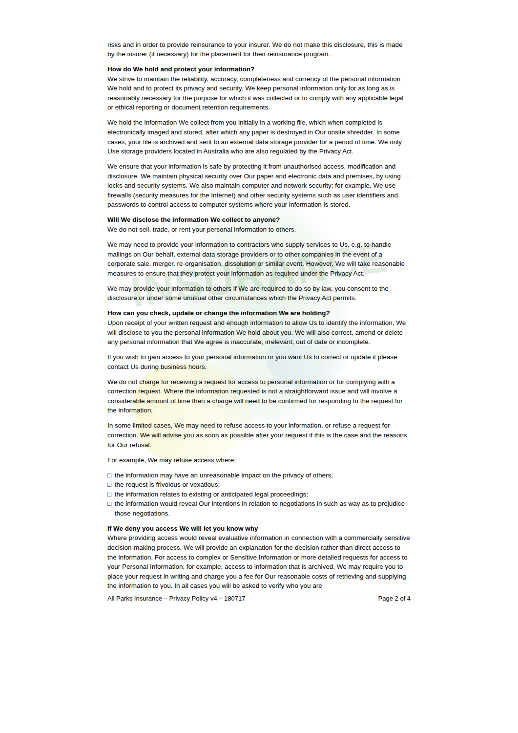INSURANCE
risks and in order to provide reinsurance to your insurer. We do not make this disclosure, this is made by the insurer (if necessary) for the placement for their reinsurance program.
How do We hold and protect your information?
We strive to maintain the reliability, accuracy, completeness and currency of the personal information We hold and to protect its privacy and security. We keep personal information only for as long as is reasonably necessary for the purpose for which it was collected or to comply with any applicable legal or ethical reporting or document retention requirements.
We hold the information We collect from you initially in a working file, which when completed is electronically imaged and stored, after which any paper is destroyed in Our onsite shredder. In some cases, your file is archived and sent to an external data storage provider for a period of time. We only Use storage providers located in Australia who are also regulated by the Privacy Act.
We ensure that your information is safe by protecting it from unauthorised access, modification and disclosure. We maintain physical security over Our paper and electronic data and premises, by using locks and security systems. We also maintain computer and network security; for example, We use firewalls (security measures for the Internet) and other security systems such as user identifiers and passwords to control access to computer systems where your information is stored.
Will We disclose the information We collect to anyone?
We do not sell, trade, or rent your personal information to others.
We may need to provide your information to contractors who supply services to Us, e.g. to handle mailings on Our behalf, external data storage providers or to other companies in the event of a corporate sale, merger, re-organisation, dissolution or similar event. However, We will take reasonable measures to ensure that they protect your information as required under the Privacy Act.
We may provide your information to others if We are required to do so by law, you consent to the disclosure or under some unusual other circumstances which the Privacy Act permits.
How can you check, update or change the information We are holding?
Upon receipt of your written request and enough information to allow Us to identify the information, We will disclose to you the personal information We hold about you. We will also correct, amend or delete any personal information that We agree is inaccurate, irrelevant, out of date or incomplete.
If you wish to gain access to your personal information or you want Us to correct or update it please contact Us during business hours.
We do not charge for receiving a request for access to personal information or for complying with a correction request. Where the information requested is not a straightforward issue and will involve a considerable amount of time then a charge will need to be confirmed for responding to the request for the information.
In some limited cases, We may need to refuse access to your information, or refuse a request for correction. We will advise you as soon as possible after your request if this is the case and the reasons for Our refusal.
For example, We may refuse access where:
the information may have an unreasonable impact on the privacy of others;
the request is frivolous or vexatious;
the information relates to existing or anticipated legal proceedings;
the information would reveal Our intentions in relation to negotiations in such as way as to prejudice those negotiations.
If We deny you access We will let you know why
Where providing access would reveal evaluative information in connection with a commercially sensitive decision-making process, We will provide an explanation for the decision rather than direct access to the information. For access to complex or Sensitive Information or more detailed requests for access to your Personal Information, for example, access to information that is archived, We may require you to place your request in writing and charge you a fee for Our reasonable costs of retrieving and supplying the information to you. In all cases you will be asked to verify who you are
All Parks Insurance – Privacy Policy v4 – 180717 Page 2 of 4